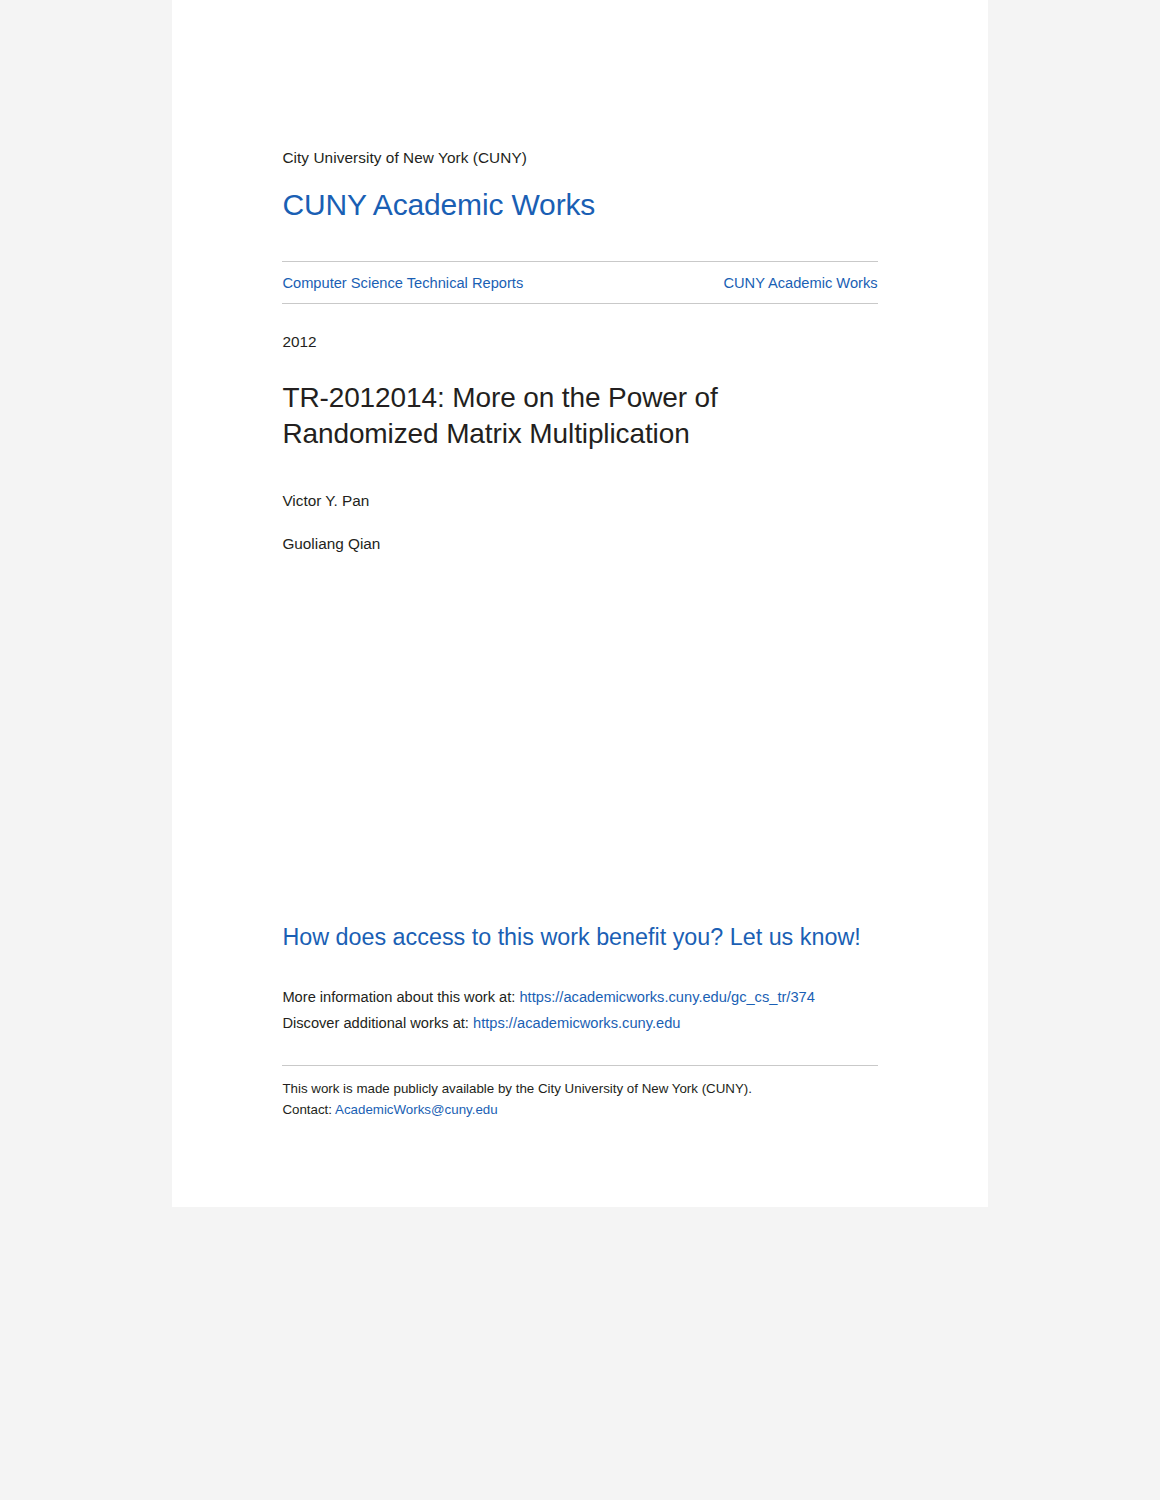City University of New York (CUNY)
CUNY Academic Works
Computer Science Technical Reports CUNY Academic Works
2012
TR-2012014: More on the Power of Randomized Matrix Multiplication
Victor Y. Pan
Guoliang Qian
How does access to this work benefit you? Let us know!
More information about this work at: https://academicworks.cuny.edu/gc_cs_tr/374
Discover additional works at: https://academicworks.cuny.edu
This work is made publicly available by the City University of New York (CUNY).
Contact: AcademicWorks@cuny.edu